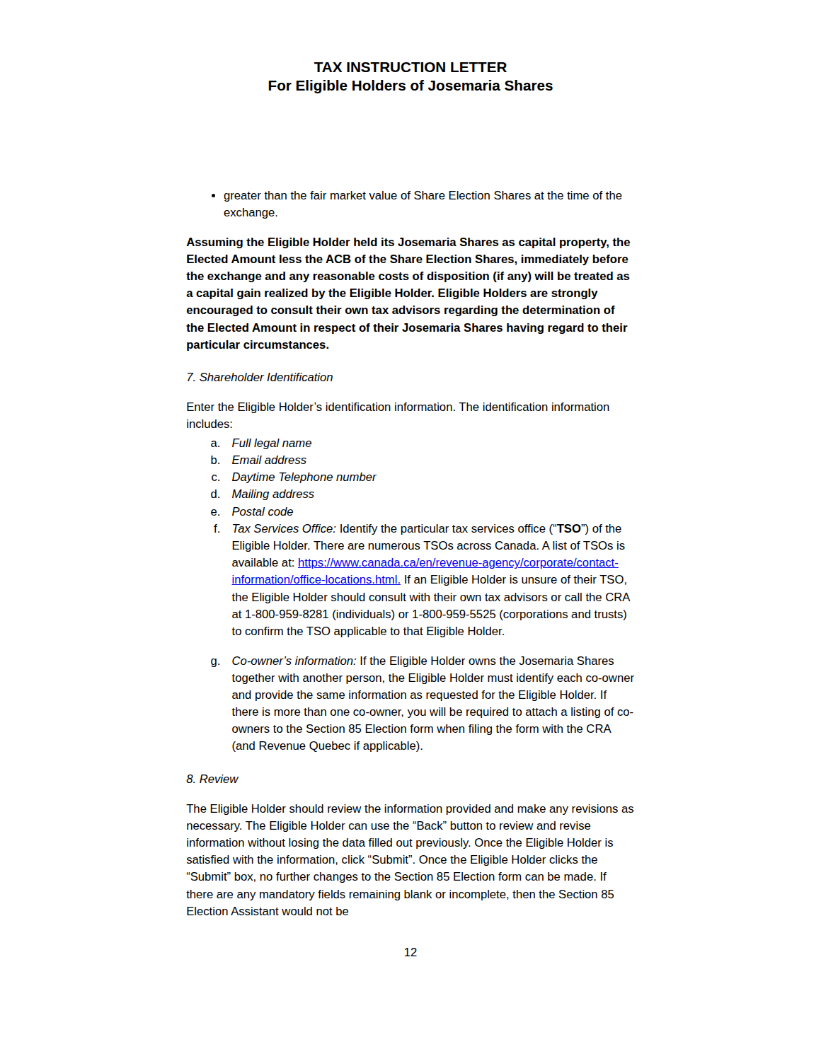TAX INSTRUCTION LETTER
For Eligible Holders of Josemaria Shares
greater than the fair market value of Share Election Shares at the time of the exchange.
Assuming the Eligible Holder held its Josemaria Shares as capital property, the Elected Amount less the ACB of the Share Election Shares, immediately before the exchange and any reasonable costs of disposition (if any) will be treated as a capital gain realized by the Eligible Holder. Eligible Holders are strongly encouraged to consult their own tax advisors regarding the determination of the Elected Amount in respect of their Josemaria Shares having regard to their particular circumstances.
7. Shareholder Identification
Enter the Eligible Holder’s identification information. The identification information includes:
Full legal name
Email address
Daytime Telephone number
Mailing address
Postal code
Tax Services Office: Identify the particular tax services office (“TSO”) of the Eligible Holder. There are numerous TSOs across Canada. A list of TSOs is available at: https://www.canada.ca/en/revenue-agency/corporate/contact-information/office-locations.html. If an Eligible Holder is unsure of their TSO, the Eligible Holder should consult with their own tax advisors or call the CRA at 1-800-959-8281 (individuals) or 1-800-959-5525 (corporations and trusts) to confirm the TSO applicable to that Eligible Holder.
Co-owner’s information: If the Eligible Holder owns the Josemaria Shares together with another person, the Eligible Holder must identify each co-owner and provide the same information as requested for the Eligible Holder. If there is more than one co-owner, you will be required to attach a listing of co-owners to the Section 85 Election form when filing the form with the CRA (and Revenue Quebec if applicable).
8. Review
The Eligible Holder should review the information provided and make any revisions as necessary. The Eligible Holder can use the “Back” button to review and revise information without losing the data filled out previously. Once the Eligible Holder is satisfied with the information, click “Submit”. Once the Eligible Holder clicks the “Submit” box, no further changes to the Section 85 Election form can be made. If there are any mandatory fields remaining blank or incomplete, then the Section 85 Election Assistant would not be
12